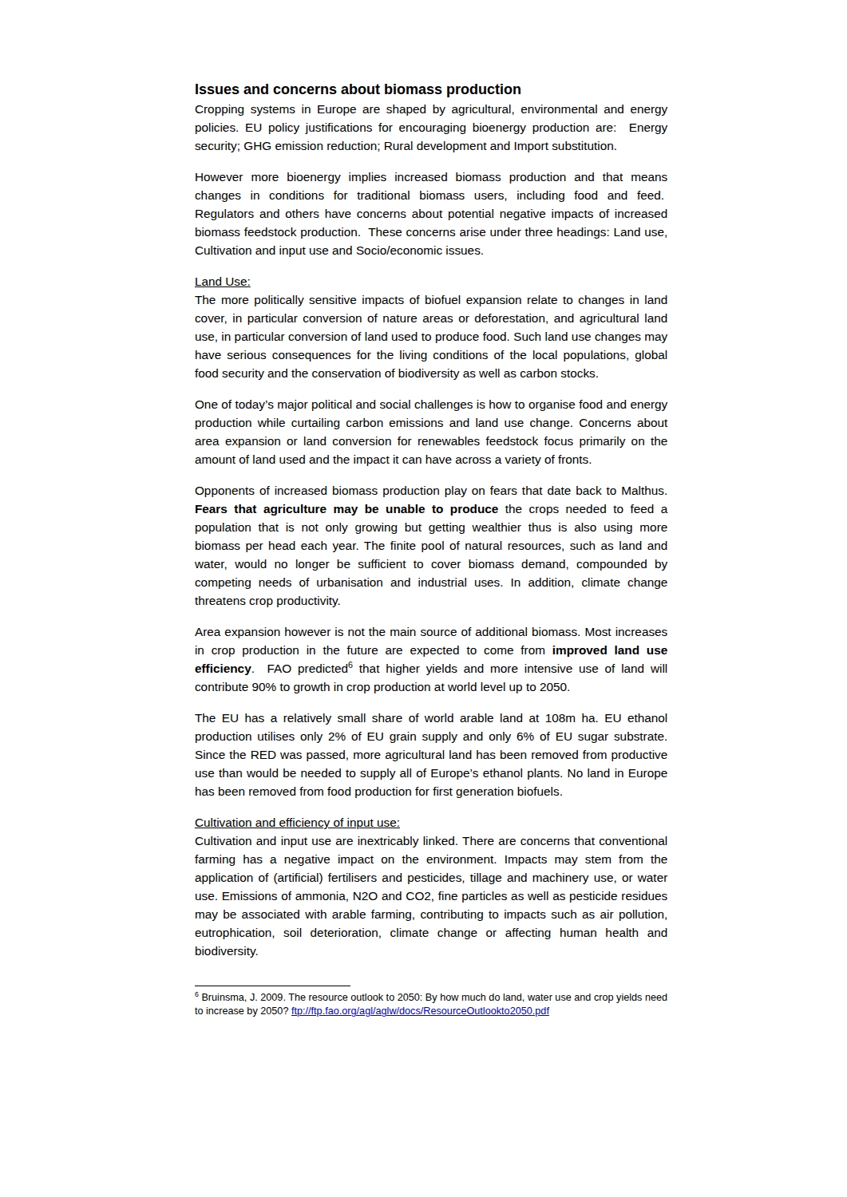Issues and concerns about biomass production
Cropping systems in Europe are shaped by agricultural, environmental and energy policies. EU policy justifications for encouraging bioenergy production are: Energy security; GHG emission reduction; Rural development and Import substitution.
However more bioenergy implies increased biomass production and that means changes in conditions for traditional biomass users, including food and feed. Regulators and others have concerns about potential negative impacts of increased biomass feedstock production. These concerns arise under three headings: Land use, Cultivation and input use and Socio/economic issues.
Land Use:
The more politically sensitive impacts of biofuel expansion relate to changes in land cover, in particular conversion of nature areas or deforestation, and agricultural land use, in particular conversion of land used to produce food. Such land use changes may have serious consequences for the living conditions of the local populations, global food security and the conservation of biodiversity as well as carbon stocks.
One of today’s major political and social challenges is how to organise food and energy production while curtailing carbon emissions and land use change. Concerns about area expansion or land conversion for renewables feedstock focus primarily on the amount of land used and the impact it can have across a variety of fronts.
Opponents of increased biomass production play on fears that date back to Malthus. Fears that agriculture may be unable to produce the crops needed to feed a population that is not only growing but getting wealthier thus is also using more biomass per head each year. The finite pool of natural resources, such as land and water, would no longer be sufficient to cover biomass demand, compounded by competing needs of urbanisation and industrial uses. In addition, climate change threatens crop productivity.
Area expansion however is not the main source of additional biomass. Most increases in crop production in the future are expected to come from improved land use efficiency. FAO predicted6 that higher yields and more intensive use of land will contribute 90% to growth in crop production at world level up to 2050.
The EU has a relatively small share of world arable land at 108m ha. EU ethanol production utilises only 2% of EU grain supply and only 6% of EU sugar substrate. Since the RED was passed, more agricultural land has been removed from productive use than would be needed to supply all of Europe’s ethanol plants. No land in Europe has been removed from food production for first generation biofuels.
Cultivation and efficiency of input use:
Cultivation and input use are inextricably linked. There are concerns that conventional farming has a negative impact on the environment. Impacts may stem from the application of (artificial) fertilisers and pesticides, tillage and machinery use, or water use. Emissions of ammonia, N2O and CO2, fine particles as well as pesticide residues may be associated with arable farming, contributing to impacts such as air pollution, eutrophication, soil deterioration, climate change or affecting human health and biodiversity.
6 Bruinsma, J. 2009. The resource outlook to 2050: By how much do land, water use and crop yields need to increase by 2050? ftp://ftp.fao.org/agl/aglw/docs/ResourceOutlookto2050.pdf